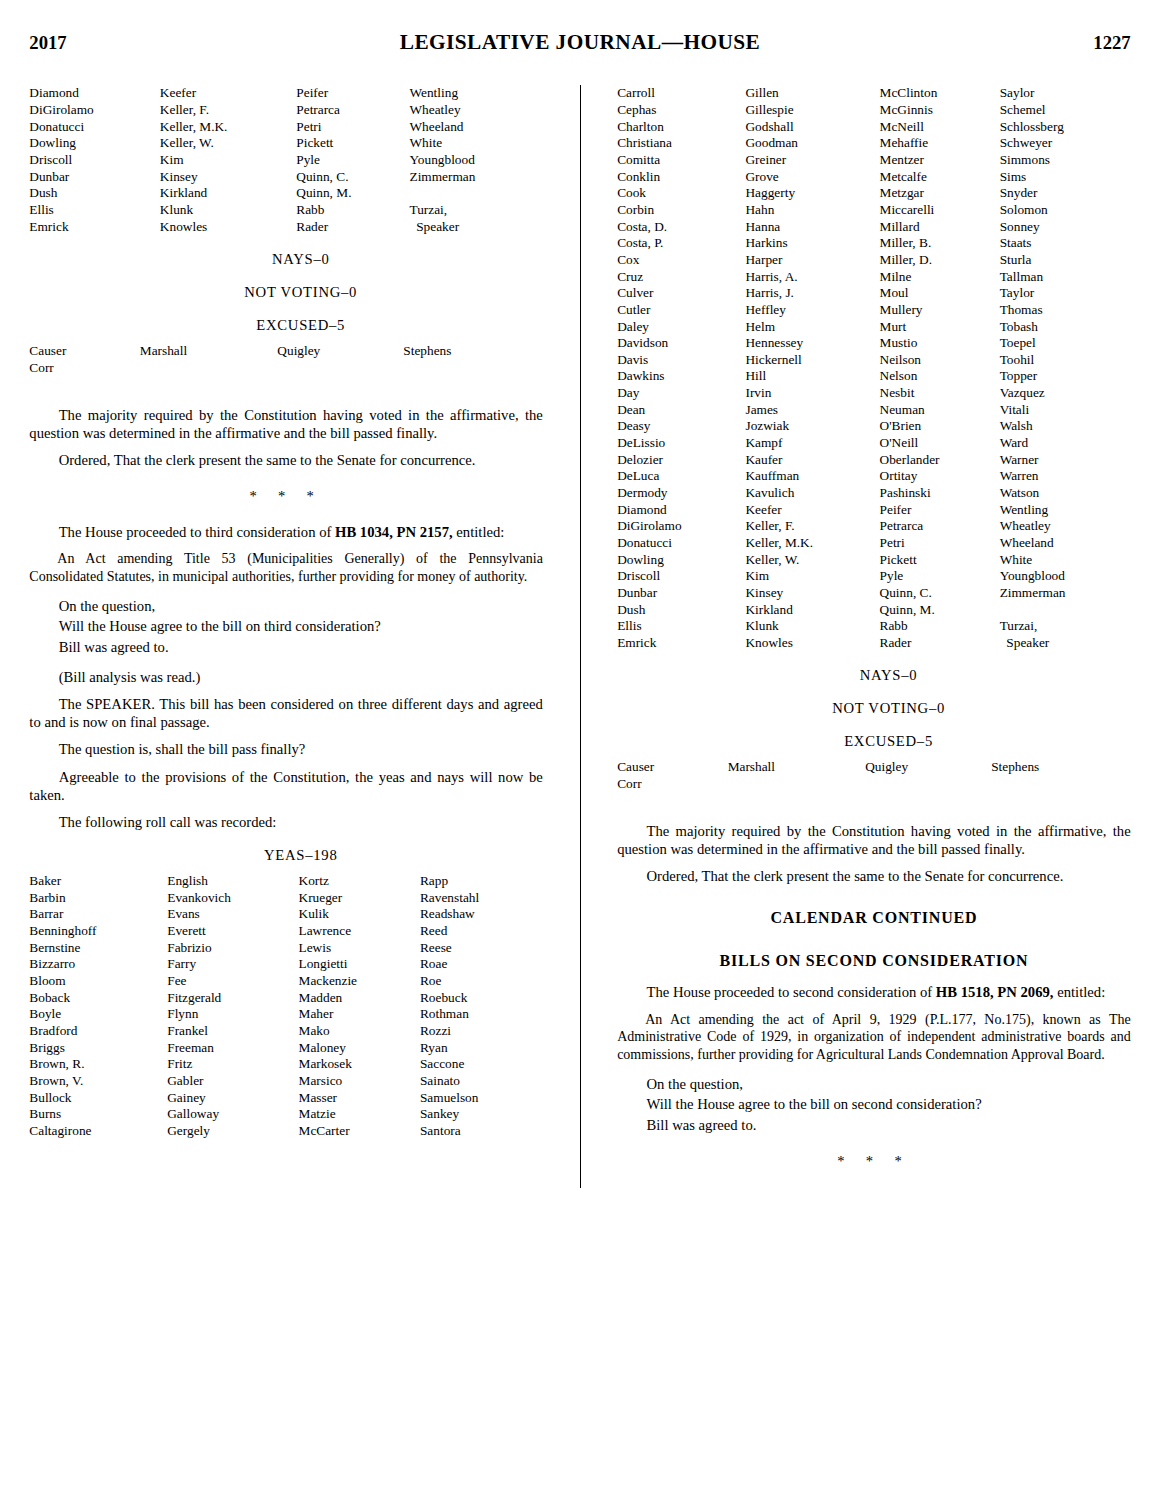2017 LEGISLATIVE JOURNAL—HOUSE 1227
| Diamond | Keefer | Peifer | Wentling |
| DiGirolamo | Keller, F. | Petrarca | Wheatley |
| Donatucci | Keller, M.K. | Petri | Wheeland |
| Dowling | Keller, W. | Pickett | White |
| Driscoll | Kim | Pyle | Youngblood |
| Dunbar | Kinsey | Quinn, C. | Zimmerman |
| Dush | Kirkland | Quinn, M. | |
| Ellis | Klunk | Rabb | Turzai, |
| Emrick | Knowles | Rader | Speaker |
NAYS–0
NOT VOTING–0
EXCUSED–5
| Causer | Marshall | Quigley | Stephens |
| Corr | | | |
The majority required by the Constitution having voted in the affirmative, the question was determined in the affirmative and the bill passed finally.
Ordered, That the clerk present the same to the Senate for concurrence.
* * *
The House proceeded to third consideration of HB 1034, PN 2157, entitled:
An Act amending Title 53 (Municipalities Generally) of the Pennsylvania Consolidated Statutes, in municipal authorities, further providing for money of authority.
On the question,
Will the House agree to the bill on third consideration?
Bill was agreed to.
(Bill analysis was read.)
The SPEAKER. This bill has been considered on three different days and agreed to and is now on final passage.
The question is, shall the bill pass finally?
Agreeable to the provisions of the Constitution, the yeas and nays will now be taken.
The following roll call was recorded:
YEAS–198
| Baker | English | Kortz | Rapp |
| Barbin | Evankovich | Krueger | Ravenstahl |
| Barrar | Evans | Kulik | Readshaw |
| Benninghoff | Everett | Lawrence | Reed |
| Bernstine | Fabrizio | Lewis | Reese |
| Bizzarro | Farry | Longietti | Roae |
| Bloom | Fee | Mackenzie | Roe |
| Boback | Fitzgerald | Madden | Roebuck |
| Boyle | Flynn | Maher | Rothman |
| Bradford | Frankel | Mako | Rozzi |
| Briggs | Freeman | Maloney | Ryan |
| Brown, R. | Fritz | Markosek | Saccone |
| Brown, V. | Gabler | Marsico | Sainato |
| Bullock | Gainey | Masser | Samuelson |
| Burns | Galloway | Matzie | Sankey |
| Caltagirone | Gergely | McCarter | Santora |
| Carroll | Gillen | McClinton | Saylor |
| Cephas | Gillespie | McGinnis | Schemel |
| Charlton | Godshall | McNeill | Schlossberg |
| Christiana | Goodman | Mehaffie | Schweyer |
| Comitta | Greiner | Mentzer | Simmons |
| Conklin | Grove | Metcalfe | Sims |
| Cook | Haggerty | Metzgar | Snyder |
| Corbin | Hahn | Miccarelli | Solomon |
| Costa, D. | Hanna | Millard | Sonney |
| Costa, P. | Harkins | Miller, B. | Staats |
| Cox | Harper | Miller, D. | Sturla |
| Cruz | Harris, A. | Milne | Tallman |
| Culver | Harris, J. | Moul | Taylor |
| Cutler | Heffley | Mullery | Thomas |
| Daley | Helm | Murt | Tobash |
| Davidson | Hennessey | Mustio | Toepel |
| Davis | Hickernell | Neilson | Toohil |
| Dawkins | Hill | Nelson | Topper |
| Day | Irvin | Nesbit | Vazquez |
| Dean | James | Neuman | Vitali |
| Deasy | Jozwiak | O'Brien | Walsh |
| DeLissio | Kampf | O'Neill | Ward |
| Delozier | Kaufer | Oberlander | Warner |
| DeLuca | Kauffman | Ortitay | Warren |
| Dermody | Kavulich | Pashinski | Watson |
| Diamond | Keefer | Peifer | Wentling |
| DiGirolamo | Keller, F. | Petrarca | Wheatley |
| Donatucci | Keller, M.K. | Petri | Wheeland |
| Dowling | Keller, W. | Pickett | White |
| Driscoll | Kim | Pyle | Youngblood |
| Dunbar | Kinsey | Quinn, C. | Zimmerman |
| Dush | Kirkland | Quinn, M. | |
| Ellis | Klunk | Rabb | Turzai, |
| Emrick | Knowles | Rader | Speaker |
NAYS–0
NOT VOTING–0
EXCUSED–5
| Causer | Marshall | Quigley | Stephens |
| Corr | | | |
The majority required by the Constitution having voted in the affirmative, the question was determined in the affirmative and the bill passed finally.
Ordered, That the clerk present the same to the Senate for concurrence.
CALENDAR CONTINUED
BILLS ON SECOND CONSIDERATION
The House proceeded to second consideration of HB 1518, PN 2069, entitled:
An Act amending the act of April 9, 1929 (P.L.177, No.175), known as The Administrative Code of 1929, in organization of independent administrative boards and commissions, further providing for Agricultural Lands Condemnation Approval Board.
On the question,
Will the House agree to the bill on second consideration?
Bill was agreed to.
* * *